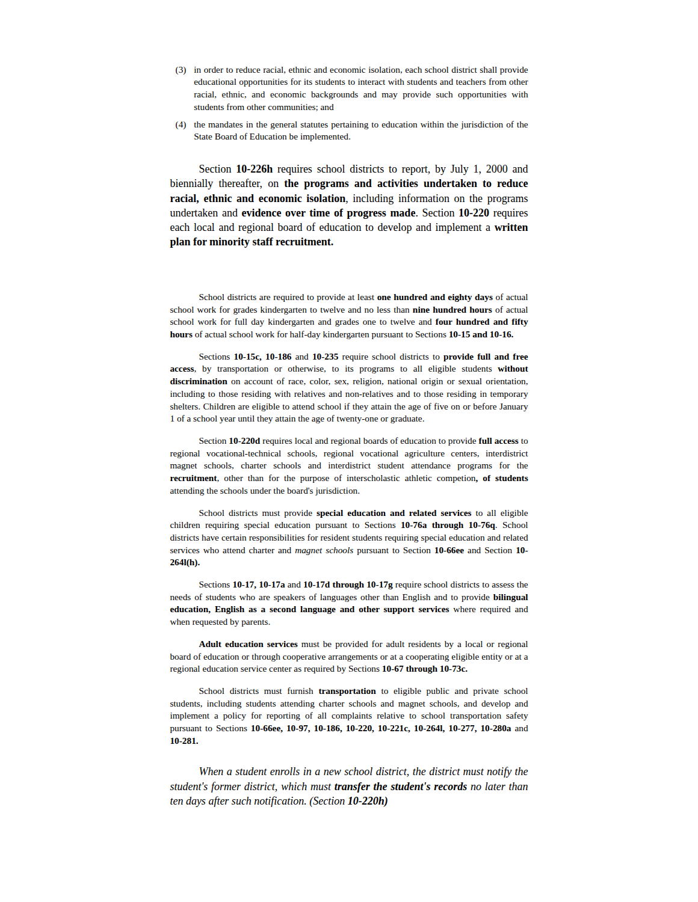(3) in order to reduce racial, ethnic and economic isolation, each school district shall provide educational opportunities for its students to interact with students and teachers from other racial, ethnic, and economic backgrounds and may provide such opportunities with students from other communities; and
(4) the mandates in the general statutes pertaining to education within the jurisdiction of the State Board of Education be implemented.
Section 10-226h requires school districts to report, by July 1, 2000 and biennially thereafter, on the programs and activities undertaken to reduce racial, ethnic and economic isolation, including information on the programs undertaken and evidence over time of progress made. Section 10-220 requires each local and regional board of education to develop and implement a written plan for minority staff recruitment.
School districts are required to provide at least one hundred and eighty days of actual school work for grades kindergarten to twelve and no less than nine hundred hours of actual school work for full day kindergarten and grades one to twelve and four hundred and fifty hours of actual school work for half-day kindergarten pursuant to Sections 10-15 and 10-16.
Sections 10-15c, 10-186 and 10-235 require school districts to provide full and free access, by transportation or otherwise, to its programs to all eligible students without discrimination on account of race, color, sex, religion, national origin or sexual orientation, including to those residing with relatives and non-relatives and to those residing in temporary shelters. Children are eligible to attend school if they attain the age of five on or before January 1 of a school year until they attain the age of twenty-one or graduate.
Section 10-220d requires local and regional boards of education to provide full access to regional vocational-technical schools, regional vocational agriculture centers, interdistrict magnet schools, charter schools and interdistrict student attendance programs for the recruitment, other than for the purpose of interscholastic athletic competion, of students attending the schools under the board's jurisdiction.
School districts must provide special education and related services to all eligible children requiring special education pursuant to Sections 10-76a through 10-76q. School districts have certain responsibilities for resident students requiring special education and related services who attend charter and magnet schools pursuant to Section 10-66ee and Section 10-264l(h).
Sections 10-17, 10-17a and 10-17d through 10-17g require school districts to assess the needs of students who are speakers of languages other than English and to provide bilingual education, English as a second language and other support services where required and when requested by parents.
Adult education services must be provided for adult residents by a local or regional board of education or through cooperative arrangements or at a cooperating eligible entity or at a regional education service center as required by Sections 10-67 through 10-73c.
School districts must furnish transportation to eligible public and private school students, including students attending charter schools and magnet schools, and develop and implement a policy for reporting of all complaints relative to school transportation safety pursuant to Sections 10-66ee, 10-97, 10-186, 10-220, 10-221c, 10-264l, 10-277, 10-280a and 10-281.
When a student enrolls in a new school district, the district must notify the student's former district, which must transfer the student's records no later than ten days after such notification. (Section 10-220h)